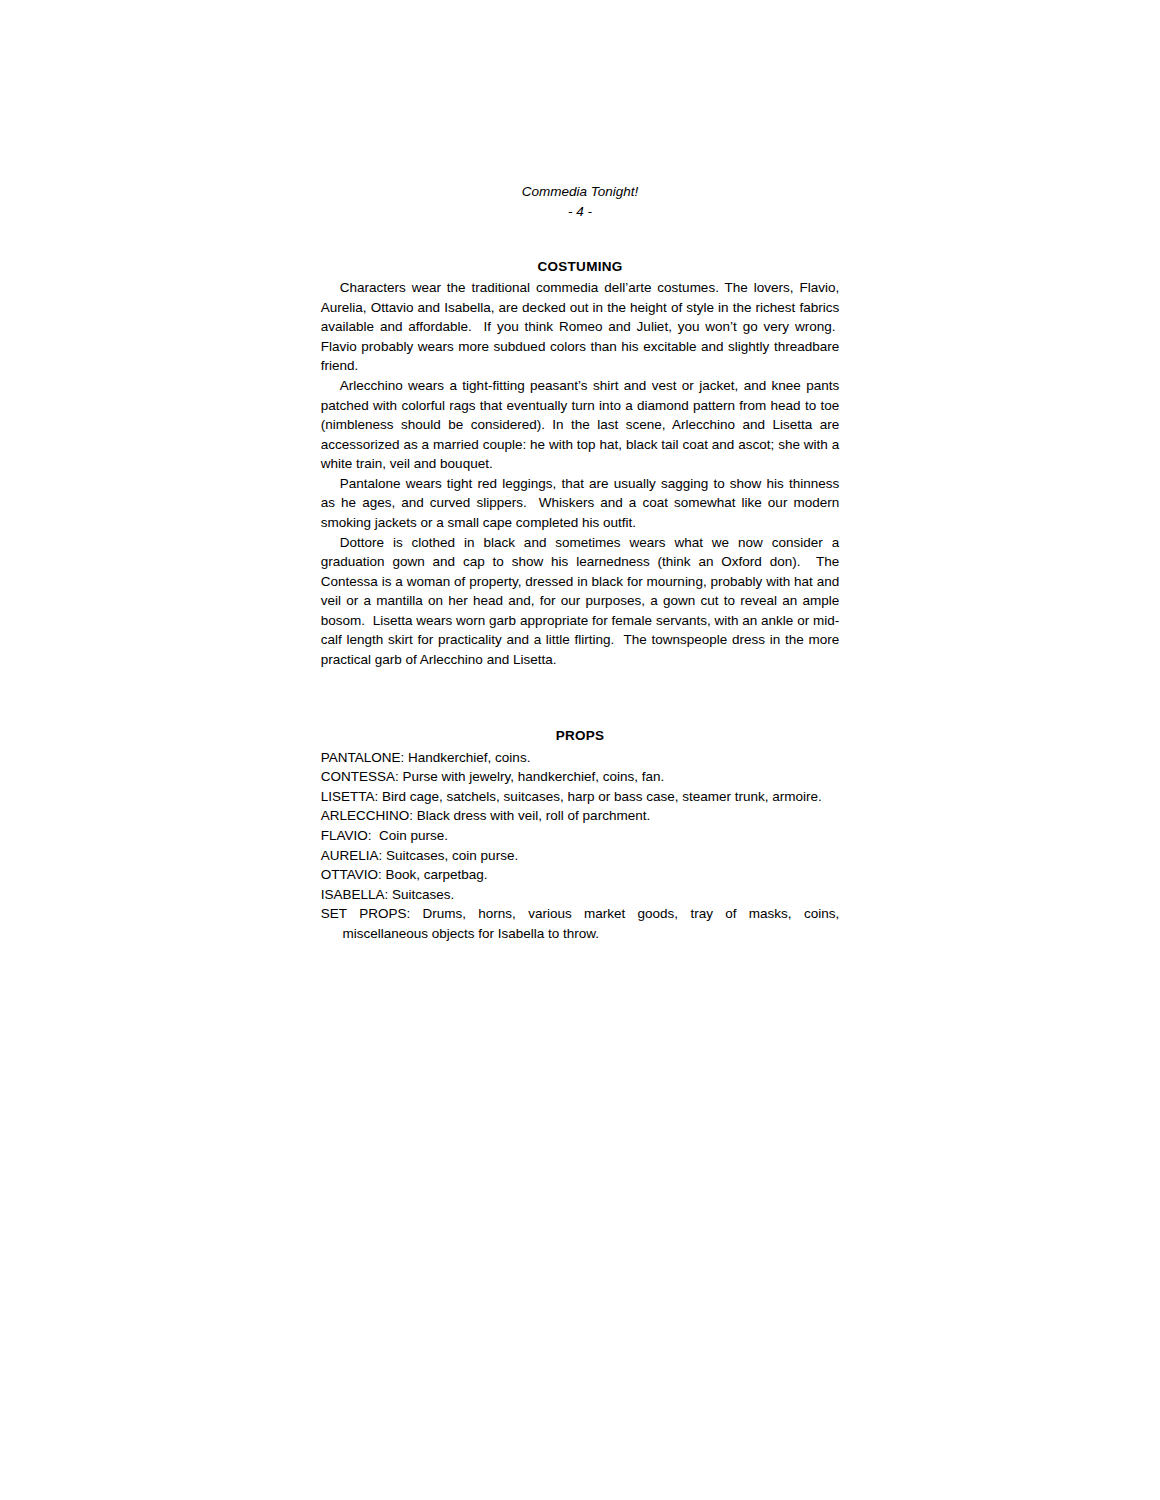Commedia Tonight!
- 4 -
COSTUMING
Characters wear the traditional commedia dell’arte costumes. The lovers, Flavio, Aurelia, Ottavio and Isabella, are decked out in the height of style in the richest fabrics available and affordable. If you think Romeo and Juliet, you won’t go very wrong. Flavio probably wears more subdued colors than his excitable and slightly threadbare friend.
Arlecchino wears a tight-fitting peasant’s shirt and vest or jacket, and knee pants patched with colorful rags that eventually turn into a diamond pattern from head to toe (nimbleness should be considered). In the last scene, Arlecchino and Lisetta are accessorized as a married couple: he with top hat, black tail coat and ascot; she with a white train, veil and bouquet.
Pantalone wears tight red leggings, that are usually sagging to show his thinness as he ages, and curved slippers. Whiskers and a coat somewhat like our modern smoking jackets or a small cape completed his outfit.
Dottore is clothed in black and sometimes wears what we now consider a graduation gown and cap to show his learnedness (think an Oxford don). The Contessa is a woman of property, dressed in black for mourning, probably with hat and veil or a mantilla on her head and, for our purposes, a gown cut to reveal an ample bosom. Lisetta wears worn garb appropriate for female servants, with an ankle or mid-calf length skirt for practicality and a little flirting. The townspeople dress in the more practical garb of Arlecchino and Lisetta.
PROPS
PANTALONE: Handkerchief, coins.
CONTESSA: Purse with jewelry, handkerchief, coins, fan.
LISETTA: Bird cage, satchels, suitcases, harp or bass case, steamer trunk, armoire.
ARLECCHINO: Black dress with veil, roll of parchment.
FLAVIO: Coin purse.
AURELIA: Suitcases, coin purse.
OTTAVIO: Book, carpetbag.
ISABELLA: Suitcases.
SET PROPS: Drums, horns, various market goods, tray of masks, coins, miscellaneous objects for Isabella to throw.